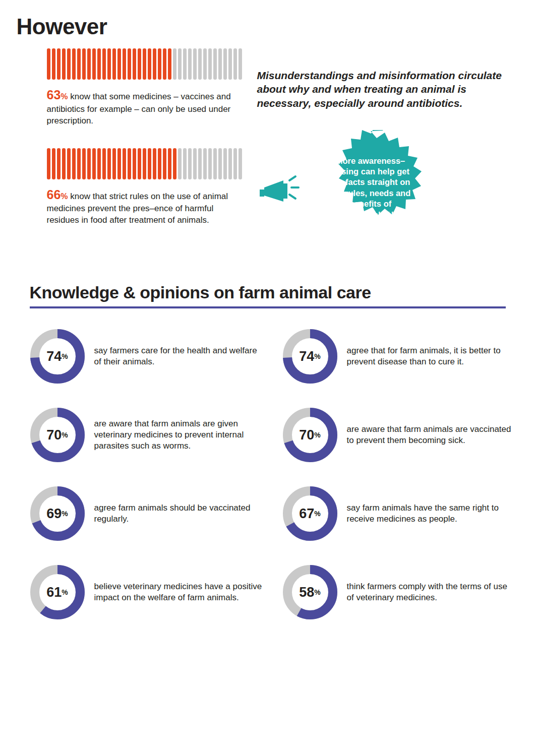However
63% know that some medicines – vaccines and antibiotics for example – can only be used under prescription.
66% know that strict rules on the use of animal medicines prevent the pres–ence of harmful residues in food after treatment of animals.
Misunderstandings and misinformation circulate about why and when treating an animal is necessary, especially around antibiotics.
More awareness–raising can help get the facts straight on the rules, needs and benefits of Responsible Use.
Knowledge & opinions on farm animal care
74%
say farmers care for the health and welfare of their animals.
74%
agree that for farm animals, it is better to prevent disease than to cure it.
70%
are aware that farm animals are given veterinary medicines to prevent internal parasites such as worms.
70%
are aware that farm animals are vaccinated to prevent them becoming sick.
69%
agree farm animals should be vaccinated regularly.
67%
say farm animals have the same right to receive medicines as people.
61%
believe veterinary medicines have a positive impact on the welfare of farm animals.
58%
think farmers comply with the terms of use of veterinary medicines.